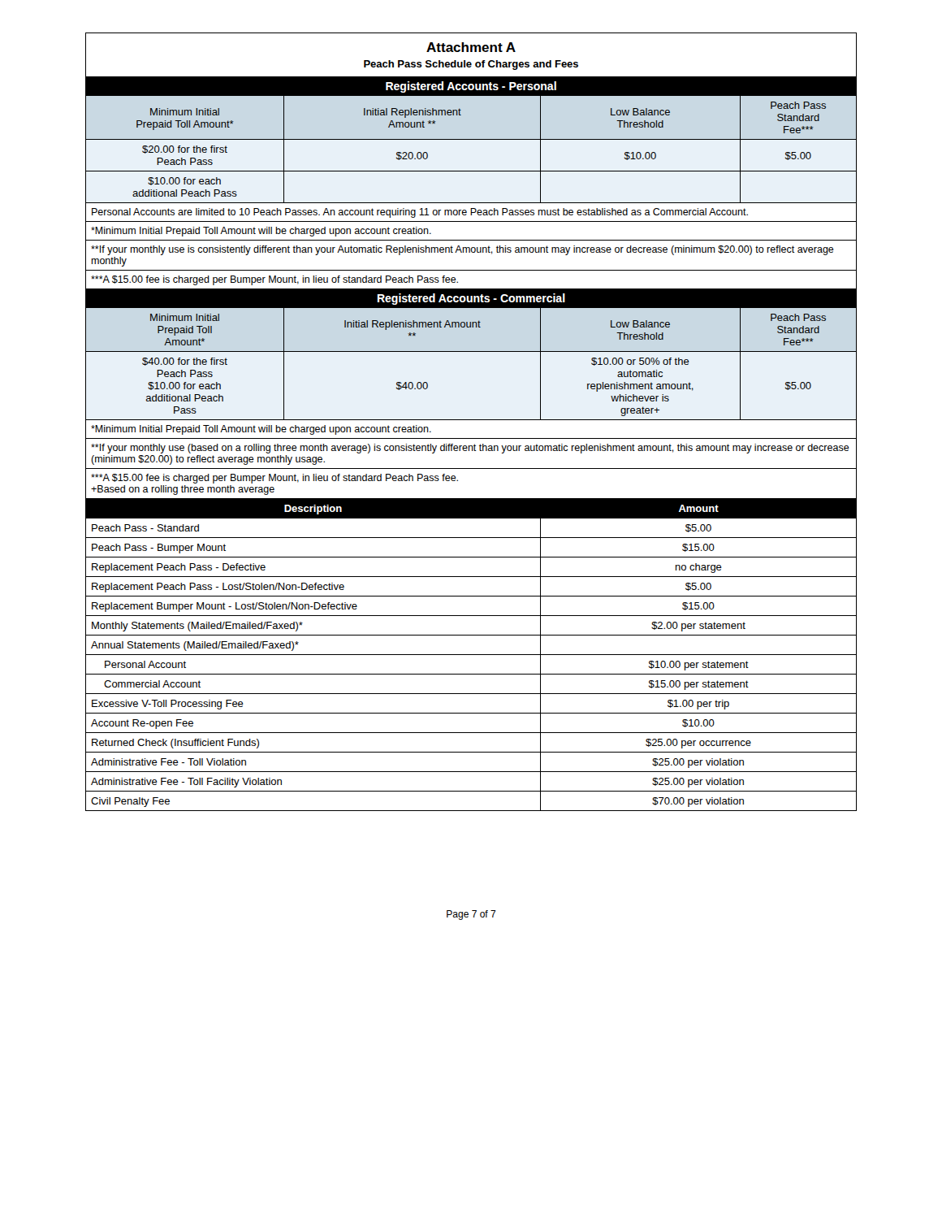| Attachment A |
| Peach Pass Schedule of Charges and Fees |
| Registered Accounts - Personal |
| Minimum Initial Prepaid Toll Amount* | Initial Replenishment Amount ** | Low Balance Threshold | Peach Pass Standard Fee*** |
| $20.00 for the first Peach Pass | $20.00 | $10.00 | $5.00 |
| $10.00 for each additional Peach Pass | | | |
| Personal Accounts are limited to 10 Peach Passes. An account requiring 11 or more Peach Passes must be established as a Commercial Account. |
| *Minimum Initial Prepaid Toll Amount will be charged upon account creation. |
| **If your monthly use is consistently different than your Automatic Replenishment Amount, this amount may increase or decrease (minimum $20.00) to reflect average monthly |
| ***A $15.00 fee is charged per Bumper Mount, in lieu of standard Peach Pass fee. |
| Registered Accounts - Commercial |
| Minimum Initial Prepaid Toll Amount* | Initial Replenishment Amount ** | Low Balance Threshold | Peach Pass Standard Fee*** |
| $40.00 for the first Peach Pass $10.00 for each additional Peach Pass | $40.00 | $10.00 or 50% of the automatic replenishment amount, whichever is greater+ | $5.00 |
| *Minimum Initial Prepaid Toll Amount will be charged upon account creation. |
| **If your monthly use (based on a rolling three month average) is consistently different than your automatic replenishment amount, this amount may increase or decrease (minimum $20.00) to reflect average monthly usage. |
| ***A $15.00 fee is charged per Bumper Mount, in lieu of standard Peach Pass fee. +Based on a rolling three month average |
| Description | Amount |
| Peach Pass - Standard | $5.00 |
| Peach Pass - Bumper Mount | $15.00 |
| Replacement Peach Pass - Defective | no charge |
| Replacement Peach Pass - Lost/Stolen/Non-Defective | $5.00 |
| Replacement Bumper Mount - Lost/Stolen/Non-Defective | $15.00 |
| Monthly Statements (Mailed/Emailed/Faxed)* | $2.00 per statement |
| Annual Statements (Mailed/Emailed/Faxed)* | |
| Personal Account | $10.00 per statement |
| Commercial Account | $15.00 per statement |
| Excessive V-Toll Processing Fee | $1.00 per trip |
| Account Re-open Fee | $10.00 |
| Returned Check (Insufficient Funds) | $25.00 per occurrence |
| Administrative Fee - Toll Violation | $25.00 per violation |
| Administrative Fee - Toll Facility Violation | $25.00 per violation |
| Civil Penalty Fee | $70.00 per violation |
Page 7 of 7